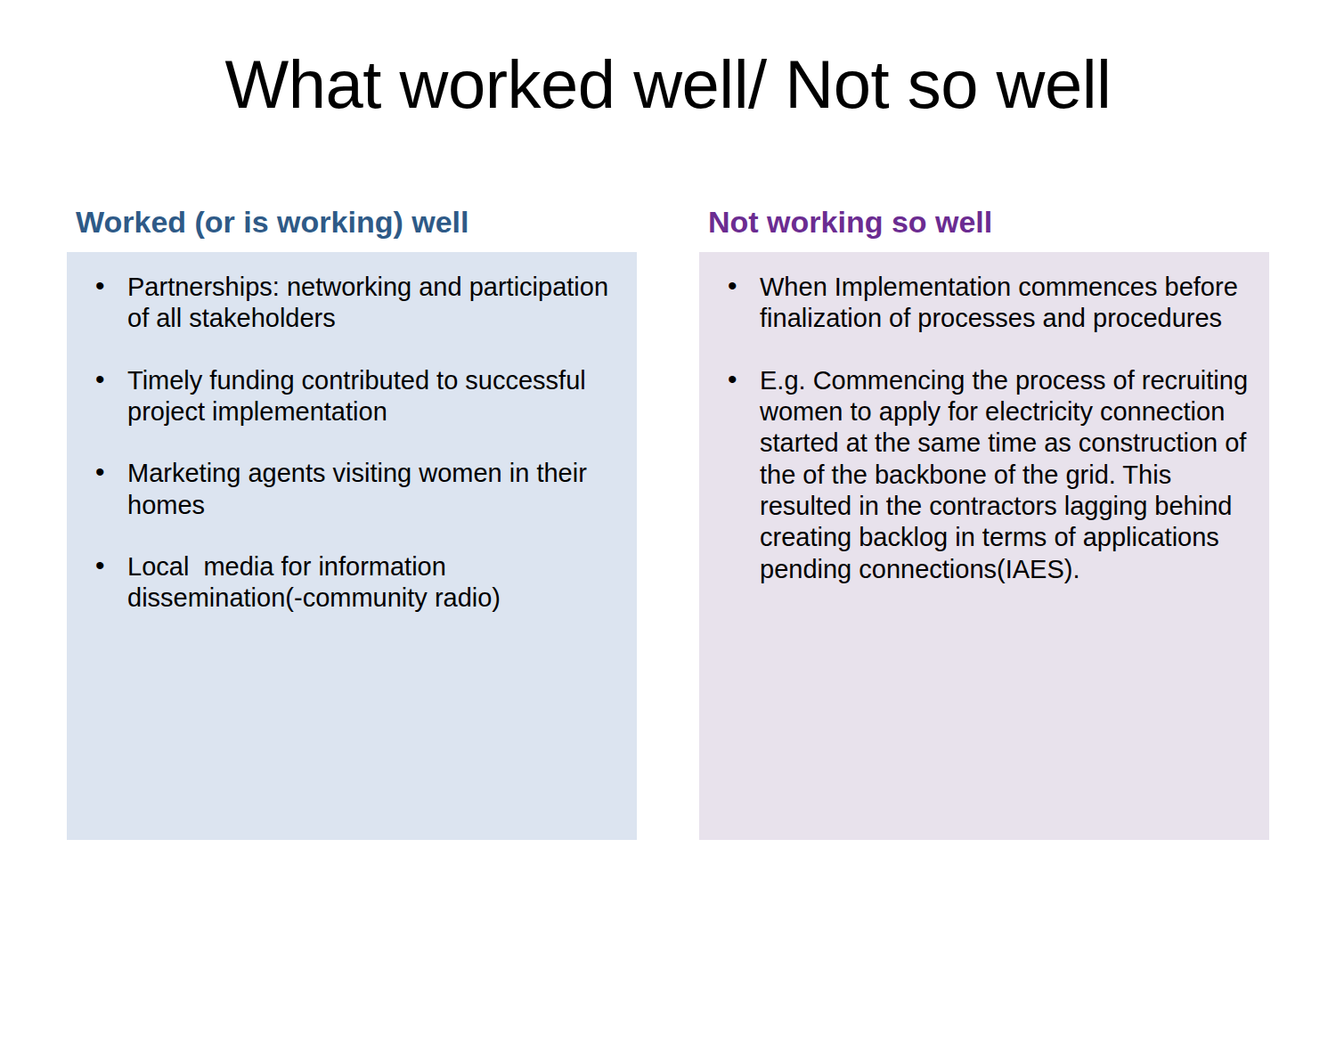What worked well/ Not so well
Worked (or is working) well
Partnerships: networking and participation of all stakeholders
Timely funding contributed to successful project implementation
Marketing agents visiting women in their homes
Local media for information dissemination(-community radio)
Not working so well
When Implementation commences before finalization of processes and procedures
E.g. Commencing the process of recruiting women to apply for electricity connection started at the same time as construction of the of the backbone of the grid. This resulted in the contractors lagging behind creating backlog in terms of applications pending connections(IAES).